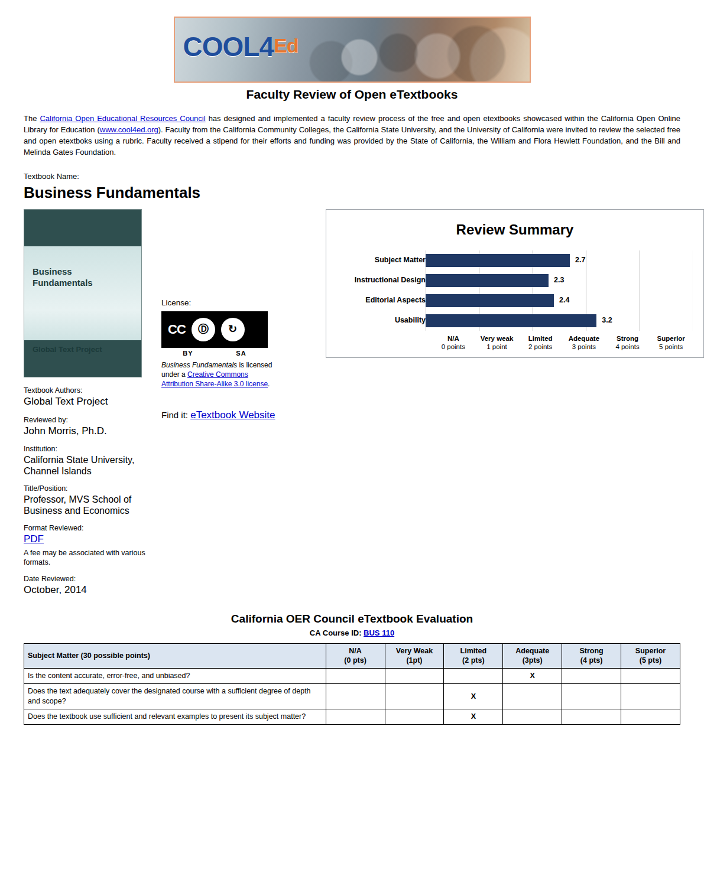COOL4 Ed
Faculty Review of Open eTextbooks
The California Open Educational Resources Council has designed and implemented a faculty review process of the free and open etextbooks showcased within the California Open Online Library for Education (www.cool4ed.org). Faculty from the California Community Colleges, the California State University, and the University of California were invited to review the selected free and open etextboks using a rubric. Faculty received a stipend for their efforts and funding was provided by the State of California, the William and Flora Hewlett Foundation, and the Bill and Melinda Gates Foundation.
Textbook Name:
Business Fundamentals
Business
Fundamentals
Global Text Project
Textbook Authors:
Global Text Project
Reviewed by:
John Morris, Ph.D.
Institution:
California State University,
Channel Islands
Title/Position:
Professor, MVS School of Business and Economics
Format Reviewed:
PDF
A fee may be associated with various formats.
Date Reviewed:
October, 2014
License:
CC Ⓓ ↻
BY SA
Business Fundamentals is licensed under a Creative Commons Attribution Share-Alike 3.0 license.
Find it: eTextbook Website
Review Summary
| Subject Matter | 2.7 |
| Instructional Design | 2.3 |
| Editorial Aspects | 2.4 |
| Usability | 3.2 |
N/A0 points
Very weak1 point
Limited2 points
Adequate3 points
Strong4 points
Superior5 points
California OER Council eTextbook Evaluation
CA Course ID: BUS 110
| Subject Matter (30 possible points) | N/A (0 pts) | Very Weak (1pt) | Limited (2 pts) | Adequate (3pts) | Strong (4 pts) | Superior (5 pts) |
| --- | --- | --- | --- | --- | --- | --- |
| Is the content accurate, error-free, and unbiased? | | | | X | | |
| Does the text adequately cover the designated course with a sufficient degree of depth and scope? | | | X | | | |
| Does the textbook use sufficient and relevant examples to present its subject matter? | | | X | | | |